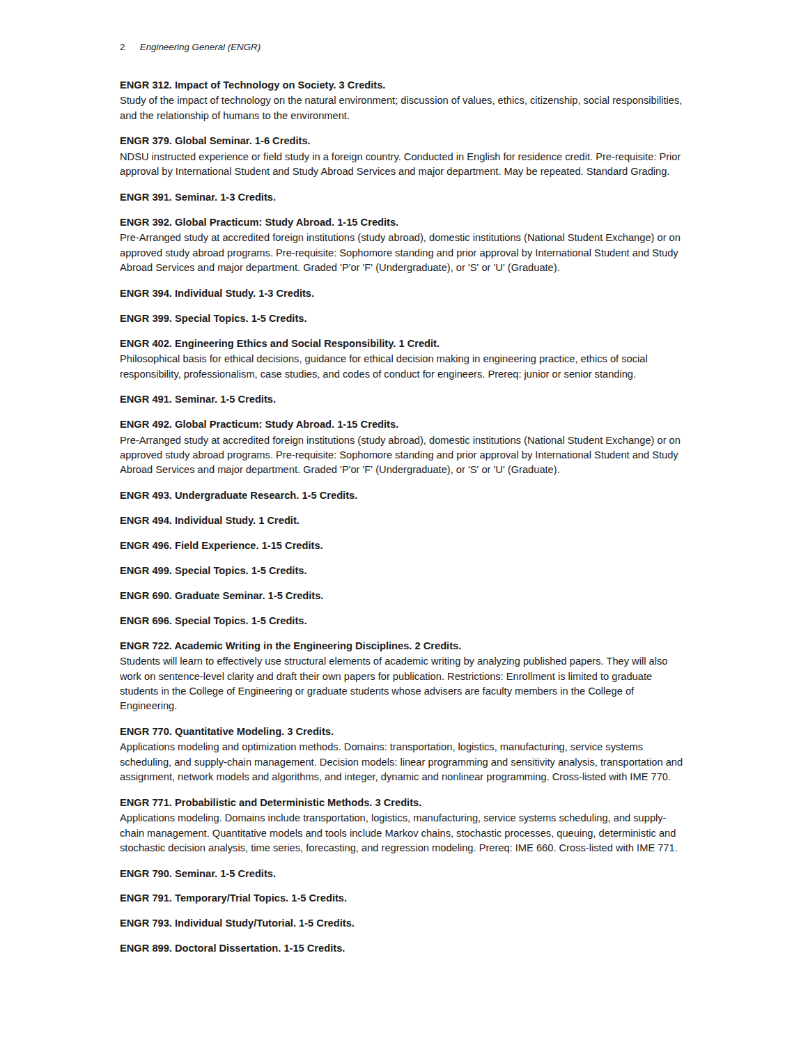2 Engineering General (ENGR)
ENGR 312. Impact of Technology on Society. 3 Credits.
Study of the impact of technology on the natural environment; discussion of values, ethics, citizenship, social responsibilities, and the relationship of humans to the environment.
ENGR 379. Global Seminar. 1-6 Credits.
NDSU instructed experience or field study in a foreign country. Conducted in English for residence credit. Pre-requisite: Prior approval by International Student and Study Abroad Services and major department. May be repeated. Standard Grading.
ENGR 391. Seminar. 1-3 Credits.
ENGR 392. Global Practicum: Study Abroad. 1-15 Credits.
Pre-Arranged study at accredited foreign institutions (study abroad), domestic institutions (National Student Exchange) or on approved study abroad programs. Pre-requisite: Sophomore standing and prior approval by International Student and Study Abroad Services and major department. Graded 'P'or 'F' (Undergraduate), or 'S' or 'U' (Graduate).
ENGR 394. Individual Study. 1-3 Credits.
ENGR 399. Special Topics. 1-5 Credits.
ENGR 402. Engineering Ethics and Social Responsibility. 1 Credit.
Philosophical basis for ethical decisions, guidance for ethical decision making in engineering practice, ethics of social responsibility, professionalism, case studies, and codes of conduct for engineers. Prereq: junior or senior standing.
ENGR 491. Seminar. 1-5 Credits.
ENGR 492. Global Practicum: Study Abroad. 1-15 Credits.
Pre-Arranged study at accredited foreign institutions (study abroad), domestic institutions (National Student Exchange) or on approved study abroad programs. Pre-requisite: Sophomore standing and prior approval by International Student and Study Abroad Services and major department. Graded 'P'or 'F' (Undergraduate), or 'S' or 'U' (Graduate).
ENGR 493. Undergraduate Research. 1-5 Credits.
ENGR 494. Individual Study. 1 Credit.
ENGR 496. Field Experience. 1-15 Credits.
ENGR 499. Special Topics. 1-5 Credits.
ENGR 690. Graduate Seminar. 1-5 Credits.
ENGR 696. Special Topics. 1-5 Credits.
ENGR 722. Academic Writing in the Engineering Disciplines. 2 Credits.
Students will learn to effectively use structural elements of academic writing by analyzing published papers. They will also work on sentence-level clarity and draft their own papers for publication. Restrictions: Enrollment is limited to graduate students in the College of Engineering or graduate students whose advisers are faculty members in the College of Engineering.
ENGR 770. Quantitative Modeling. 3 Credits.
Applications modeling and optimization methods. Domains: transportation, logistics, manufacturing, service systems scheduling, and supply-chain management. Decision models: linear programming and sensitivity analysis, transportation and assignment, network models and algorithms, and integer, dynamic and nonlinear programming. Cross-listed with IME 770.
ENGR 771. Probabilistic and Deterministic Methods. 3 Credits.
Applications modeling. Domains include transportation, logistics, manufacturing, service systems scheduling, and supply-chain management. Quantitative models and tools include Markov chains, stochastic processes, queuing, deterministic and stochastic decision analysis, time series, forecasting, and regression modeling. Prereq: IME 660. Cross-listed with IME 771.
ENGR 790. Seminar. 1-5 Credits.
ENGR 791. Temporary/Trial Topics. 1-5 Credits.
ENGR 793. Individual Study/Tutorial. 1-5 Credits.
ENGR 899. Doctoral Dissertation. 1-15 Credits.